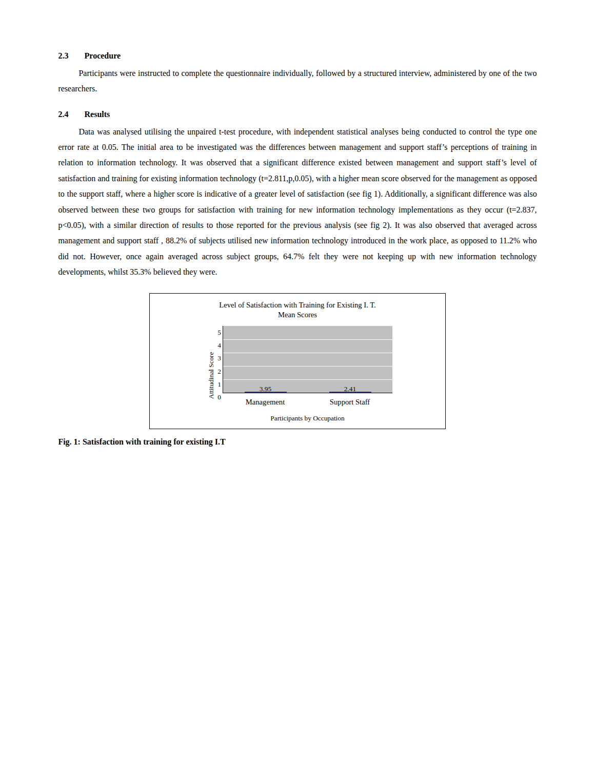2.3 Procedure
Participants were instructed to complete the questionnaire individually, followed by a structured interview, administered by one of the two researchers.
2.4 Results
Data was analysed utilising the unpaired t-test procedure, with independent statistical analyses being conducted to control the type one error rate at 0.05. The initial area to be investigated was the differences between management and support staff’s perceptions of training in relation to information technology. It was observed that a significant difference existed between management and support staff’s level of satisfaction and training for existing information technology (t=2.811,p,0.05), with a higher mean score observed for the management as opposed to the support staff, where a higher score is indicative of a greater level of satisfaction (see fig 1). Additionally, a significant difference was also observed between these two groups for satisfaction with training for new information technology implementations as they occur (t=2.837, p<0.05), with a similar direction of results to those reported for the previous analysis (see fig 2). It was also observed that averaged across management and support staff , 88.2% of subjects utilised new information technology introduced in the work place, as opposed to 11.2% who did not. However, once again averaged across subject groups, 64.7% felt they were not keeping up with new information technology developments, whilst 35.3% believed they were.
Level of Satisfaction with Training for Existing I. T.
Mean Scores
Attitudinal Score
5 4 3 2 1 0
3.95
2.41
Management Support Staff
Participants by Occupation
Fig. 1: Satisfaction with training for existing I.T